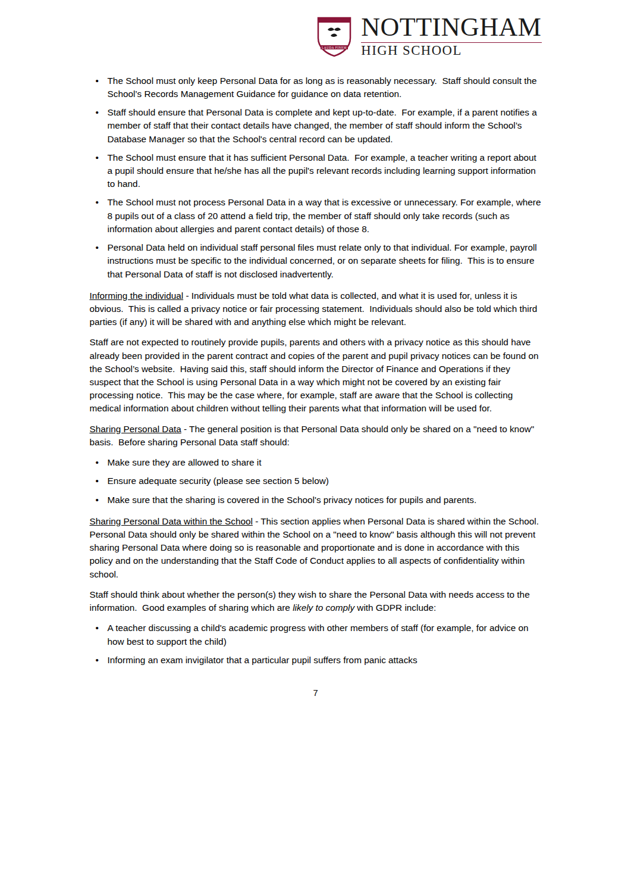LAUDA FINEM
NOTTINGHAM
HIGH SCHOOL
The School must only keep Personal Data for as long as is reasonably necessary. Staff should consult the School’s Records Management Guidance for guidance on data retention.
Staff should ensure that Personal Data is complete and kept up-to-date. For example, if a parent notifies a member of staff that their contact details have changed, the member of staff should inform the School’s Database Manager so that the School's central record can be updated.
The School must ensure that it has sufficient Personal Data. For example, a teacher writing a report about a pupil should ensure that he/she has all the pupil's relevant records including learning support information to hand.
The School must not process Personal Data in a way that is excessive or unnecessary. For example, where 8 pupils out of a class of 20 attend a field trip, the member of staff should only take records (such as information about allergies and parent contact details) of those 8.
Personal Data held on individual staff personal files must relate only to that individual. For example, payroll instructions must be specific to the individual concerned, or on separate sheets for filing. This is to ensure that Personal Data of staff is not disclosed inadvertently.
Informing the individual - Individuals must be told what data is collected, and what it is used for, unless it is obvious. This is called a privacy notice or fair processing statement. Individuals should also be told which third parties (if any) it will be shared with and anything else which might be relevant.
Staff are not expected to routinely provide pupils, parents and others with a privacy notice as this should have already been provided in the parent contract and copies of the parent and pupil privacy notices can be found on the School’s website. Having said this, staff should inform the Director of Finance and Operations if they suspect that the School is using Personal Data in a way which might not be covered by an existing fair processing notice. This may be the case where, for example, staff are aware that the School is collecting medical information about children without telling their parents what that information will be used for.
Sharing Personal Data - The general position is that Personal Data should only be shared on a "need to know" basis. Before sharing Personal Data staff should:
Make sure they are allowed to share it
Ensure adequate security (please see section 5 below)
Make sure that the sharing is covered in the School's privacy notices for pupils and parents.
Sharing Personal Data within the School - This section applies when Personal Data is shared within the School. Personal Data should only be shared within the School on a "need to know" basis although this will not prevent sharing Personal Data where doing so is reasonable and proportionate and is done in accordance with this policy and on the understanding that the Staff Code of Conduct applies to all aspects of confidentiality within school.
Staff should think about whether the person(s) they wish to share the Personal Data with needs access to the information. Good examples of sharing which are likely to comply with GDPR include:
A teacher discussing a child's academic progress with other members of staff (for example, for advice on how best to support the child)
Informing an exam invigilator that a particular pupil suffers from panic attacks
7